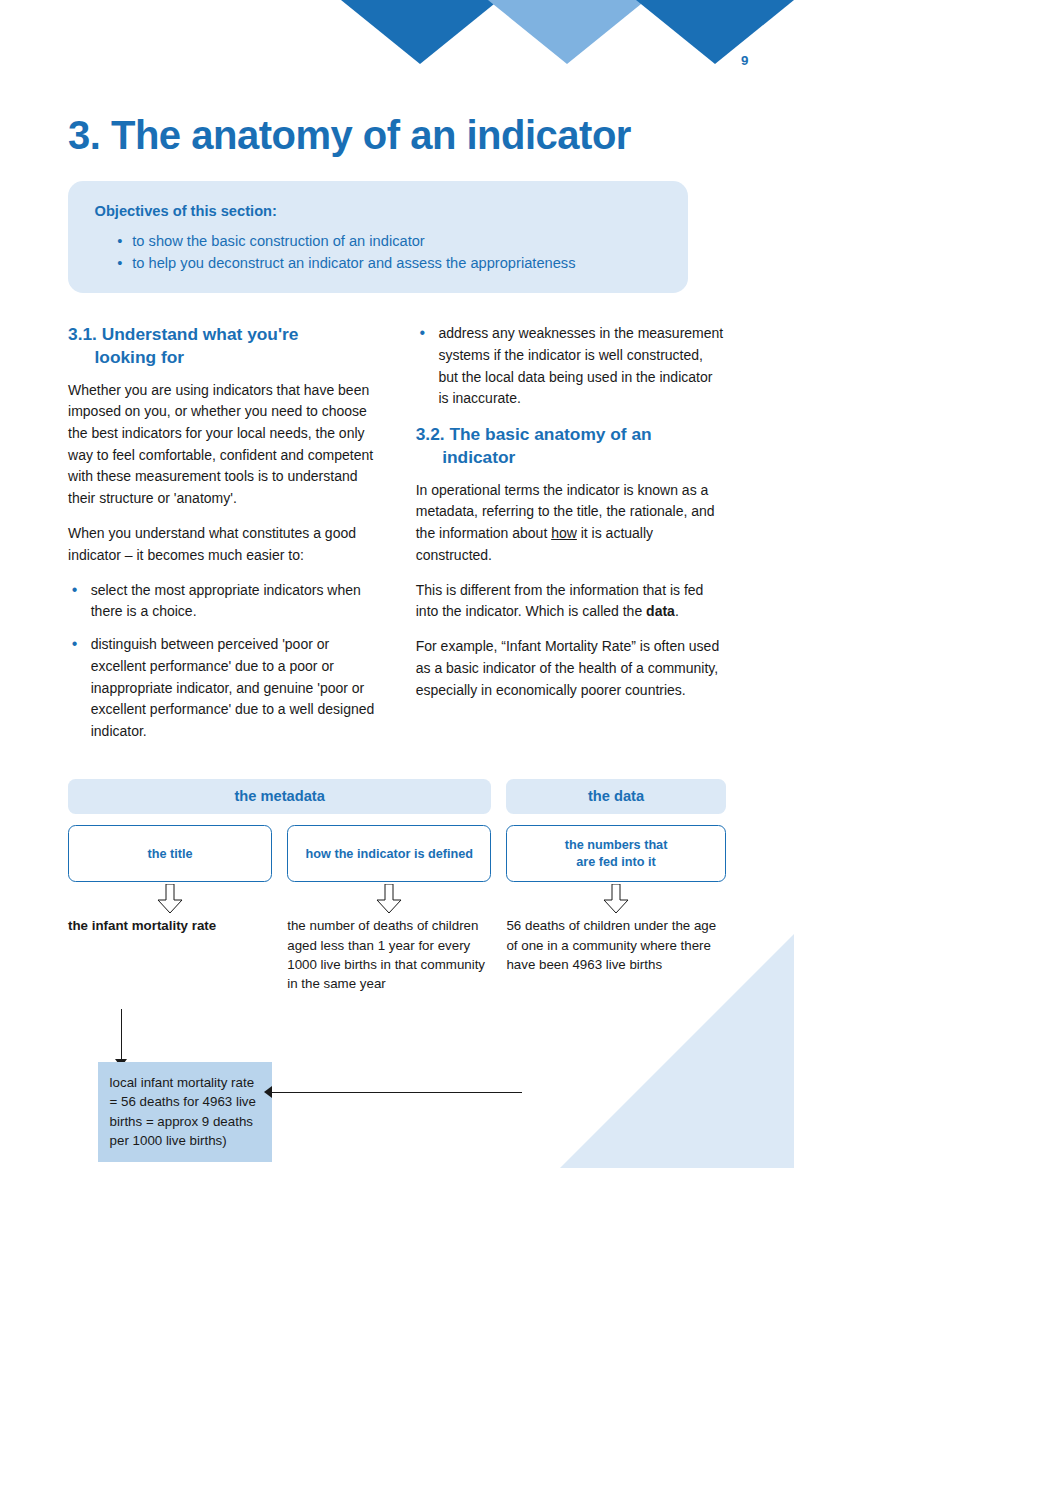9
3. The anatomy of an indicator
Objectives of this section:
to show the basic construction of an indicator
to help you deconstruct an indicator and assess the appropriateness
3.1. Understand what you'relooking for
Whether you are using indicators that have been imposed on you, or whether you need to choose the best indicators for your local needs, the only way to feel comfortable, confident and competent with these measurement tools is to understand their structure or 'anatomy'.
When you understand what constitutes a good indicator – it becomes much easier to:
select the most appropriate indicators when there is a choice.
distinguish between perceived 'poor or excellent performance' due to a poor or inappropriate indicator, and genuine 'poor or excellent performance' due to a well designed indicator.
address any weaknesses in the measurement systems if the indicator is well constructed, but the local data being used in the indicator is inaccurate.
3.2. The basic anatomy of anindicator
In operational terms the indicator is known as a metadata, referring to the title, the rationale, and the information about how it is actually constructed.
This is different from the information that is fed into the indicator. Which is called the data.
For example, “Infant Mortality Rate” is often used as a basic indicator of the health of a community, especially in economically poorer countries.
the metadata
the data
the title
how the indicator is defined
the numbers that
are fed into it
the infant mortality rate
the number of deaths of children aged less than 1 year for every 1000 live births in that community in the same year
56 deaths of children under the age of one in a community where there have been 4963 live births
local infant mortality rate = 56 deaths for 4963 live births = approx 9 deaths per 1000 live births)